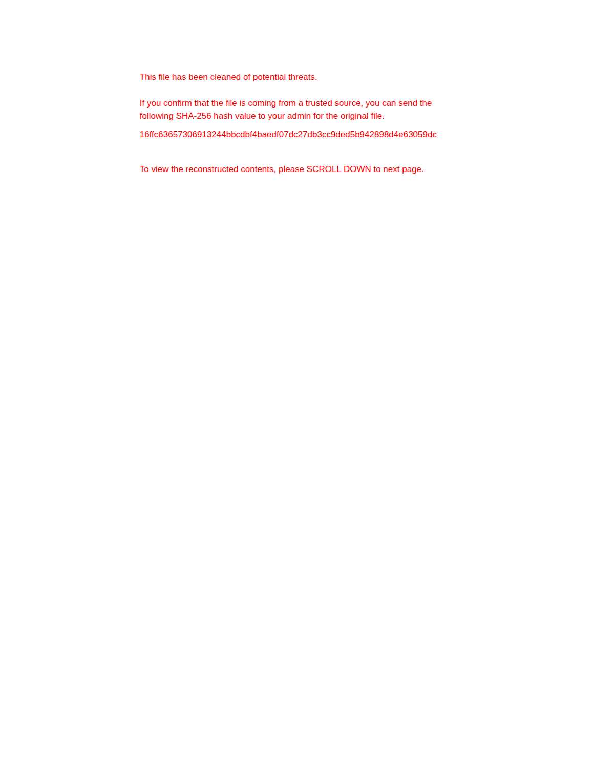This file has been cleaned of potential threats.
If you confirm that the file is coming from a trusted source, you can send the following SHA-256 hash value to your admin for the original file.
16ffc63657306913244bbcdbf4baedf07dc27db3cc9ded5b942898d4e63059dc
To view the reconstructed contents, please SCROLL DOWN to next page.